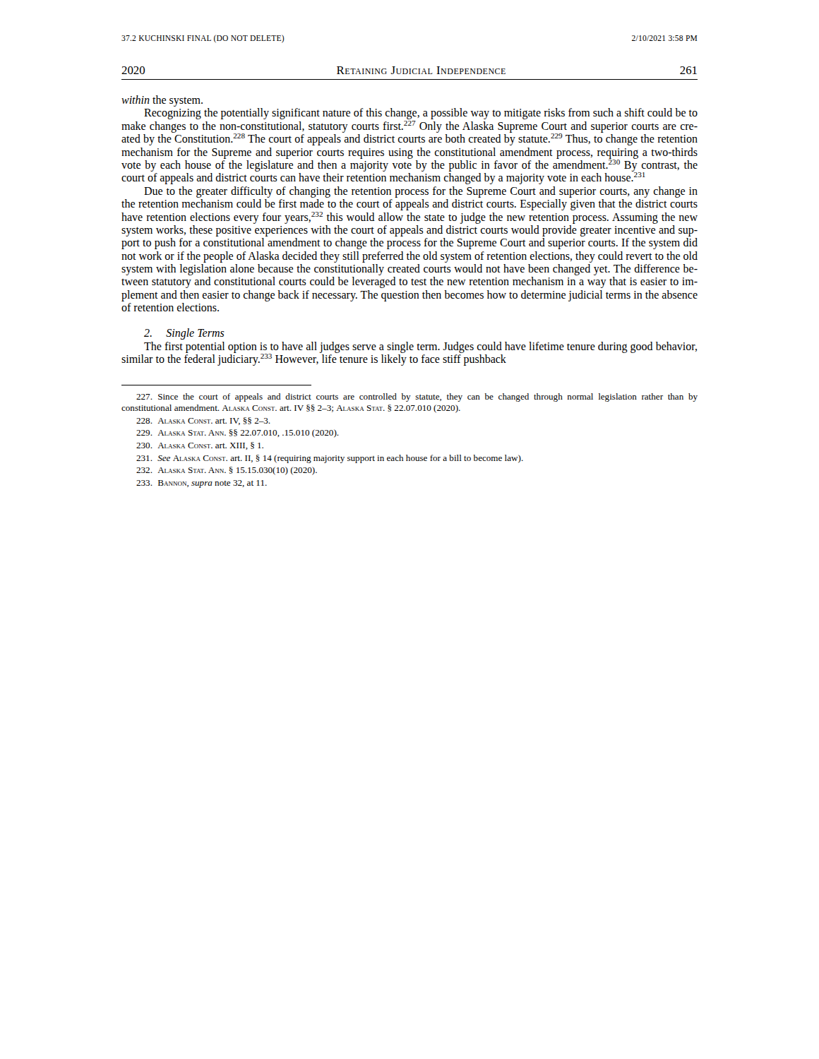37.2 KUCHINSKI FINAL (DO NOT DELETE) 2/10/2021 3:58 PM
2020 Retaining Judicial Independence 261
within the system.
Recognizing the potentially significant nature of this change, a possible way to mitigate risks from such a shift could be to make changes to the non-constitutional, statutory courts first.227 Only the Alaska Supreme Court and superior courts are created by the Constitution.228 The court of appeals and district courts are both created by statute.229 Thus, to change the retention mechanism for the Supreme and superior courts requires using the constitutional amendment process, requiring a two-thirds vote by each house of the legislature and then a majority vote by the public in favor of the amendment.230 By contrast, the court of appeals and district courts can have their retention mechanism changed by a majority vote in each house.231
Due to the greater difficulty of changing the retention process for the Supreme Court and superior courts, any change in the retention mechanism could be first made to the court of appeals and district courts. Especially given that the district courts have retention elections every four years,232 this would allow the state to judge the new retention process. Assuming the new system works, these positive experiences with the court of appeals and district courts would provide greater incentive and support to push for a constitutional amendment to change the process for the Supreme Court and superior courts. If the system did not work or if the people of Alaska decided they still preferred the old system of retention elections, they could revert to the old system with legislation alone because the constitutionally created courts would not have been changed yet. The difference between statutory and constitutional courts could be leveraged to test the new retention mechanism in a way that is easier to implement and then easier to change back if necessary. The question then becomes how to determine judicial terms in the absence of retention elections.
2. Single Terms
The first potential option is to have all judges serve a single term. Judges could have lifetime tenure during good behavior, similar to the federal judiciary.233 However, life tenure is likely to face stiff pushback
Since the court of appeals and district courts are controlled by statute, they can be changed through normal legislation rather than by constitutional amendment. Alaska Const. art. IV §§ 2–3; Alaska Stat. § 22.07.010 (2020).
Alaska Const. art. IV, §§ 2–3.
Alaska Stat. Ann. §§ 22.07.010, .15.010 (2020).
Alaska Const. art. XIII, § 1.
See Alaska Const. art. II, § 14 (requiring majority support in each house for a bill to become law).
Alaska Stat. Ann. § 15.15.030(10) (2020).
Bannon, supra note 32, at 11.